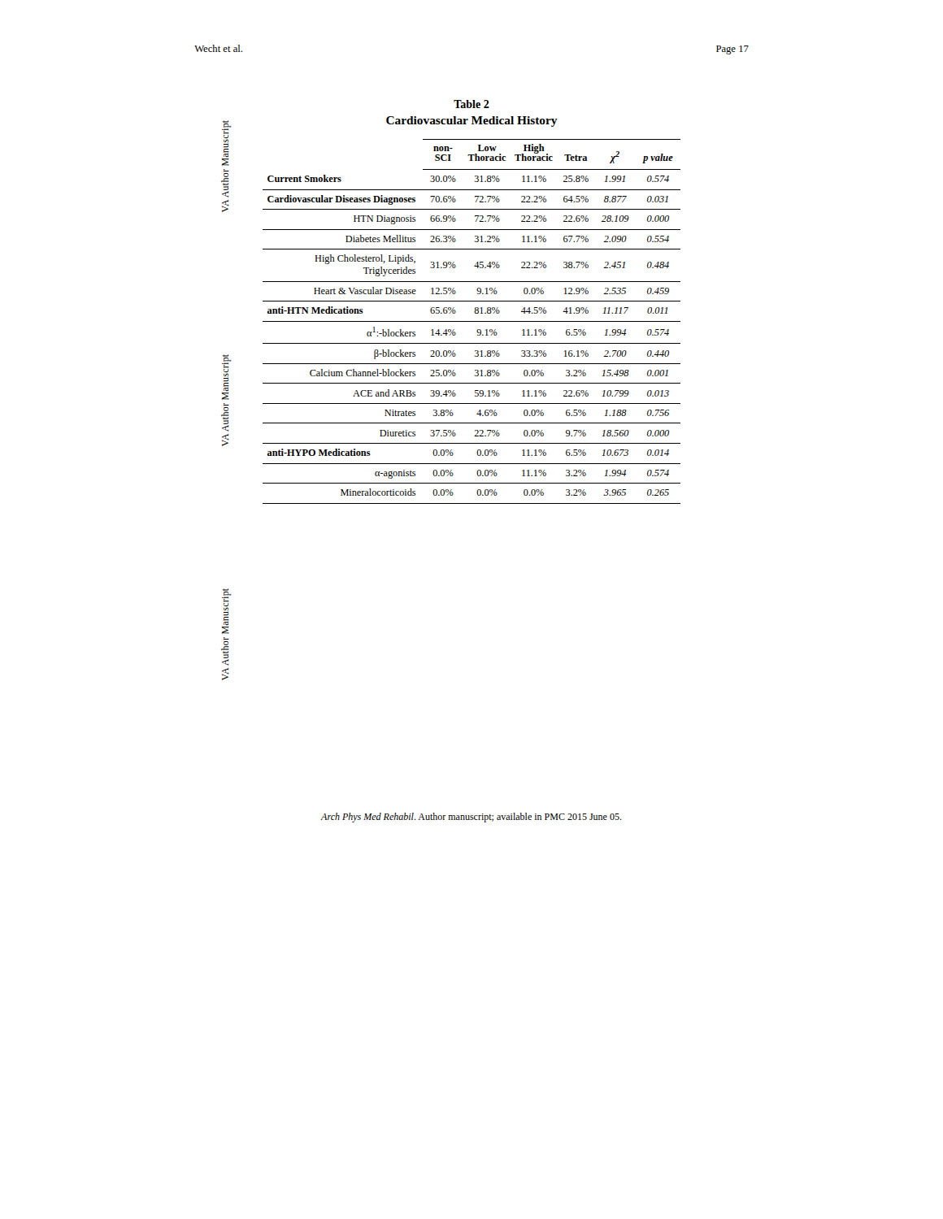Wecht et al. Page 17
VA Author Manuscript
VA Author Manuscript
VA Author Manuscript
Table 2
Cardiovascular Medical History
| | non-SCI | Low Thoracic | High Thoracic | Tetra | χ 2 | p value |
| --- | --- | --- | --- | --- | --- | --- |
| Current Smokers | 30.0% | 31.8% | 11.1% | 25.8% | 1.991 | 0.574 |
| Cardiovascular Diseases Diagnoses | 70.6% | 72.7% | 22.2% | 64.5% | 8.877 | 0.031 |
| HTN Diagnosis | 66.9% | 72.7% | 22.2% | 22.6% | 28.109 | 0.000 |
| Diabetes Mellitus | 26.3% | 31.2% | 11.1% | 67.7% | 2.090 | 0.554 |
| High Cholesterol, Lipids, Triglycerides | 31.9% | 45.4% | 22.2% | 38.7% | 2.451 | 0.484 |
| Heart & Vascular Disease | 12.5% | 9.1% | 0.0% | 12.9% | 2.535 | 0.459 |
| anti-HTN Medications | 65.6% | 81.8% | 44.5% | 41.9% | 11.117 | 0.011 |
| α 1 :-blockers | 14.4% | 9.1% | 11.1% | 6.5% | 1.994 | 0.574 |
| β-blockers | 20.0% | 31.8% | 33.3% | 16.1% | 2.700 | 0.440 |
| Calcium Channel-blockers | 25.0% | 31.8% | 0.0% | 3.2% | 15.498 | 0.001 |
| ACE and ARBs | 39.4% | 59.1% | 11.1% | 22.6% | 10.799 | 0.013 |
| Nitrates | 3.8% | 4.6% | 0.0% | 6.5% | 1.188 | 0.756 |
| Diuretics | 37.5% | 22.7% | 0.0% | 9.7% | 18.560 | 0.000 |
| anti-HYPO Medications | 0.0% | 0.0% | 11.1% | 6.5% | 10.673 | 0.014 |
| α-agonists | 0.0% | 0.0% | 11.1% | 3.2% | 1.994 | 0.574 |
| Mineralocorticoids | 0.0% | 0.0% | 0.0% | 3.2% | 3.965 | 0.265 |
Arch Phys Med Rehabil. Author manuscript; available in PMC 2015 June 05.